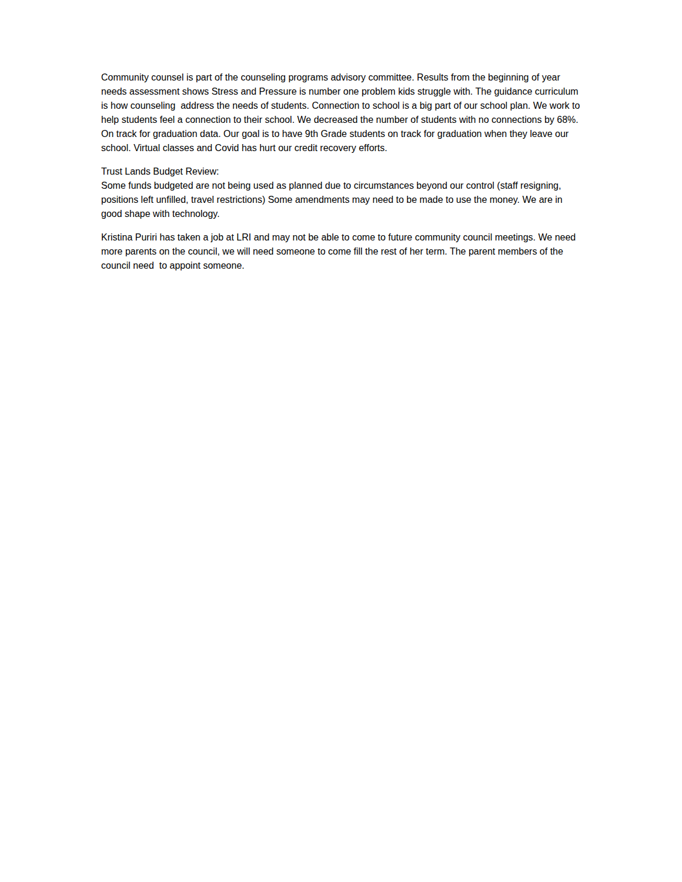Community counsel is part of the counseling programs advisory committee. Results from the beginning of year needs assessment shows Stress and Pressure is number one problem kids struggle with. The guidance curriculum is how counseling address the needs of students. Connection to school is a big part of our school plan. We work to help students feel a connection to their school. We decreased the number of students with no connections by 68%. On track for graduation data. Our goal is to have 9th Grade students on track for graduation when they leave our school. Virtual classes and Covid has hurt our credit recovery efforts.
Trust Lands Budget Review:
Some funds budgeted are not being used as planned due to circumstances beyond our control (staff resigning, positions left unfilled, travel restrictions) Some amendments may need to be made to use the money. We are in good shape with technology.
Kristina Puriri has taken a job at LRI and may not be able to come to future community council meetings. We need more parents on the council, we will need someone to come fill the rest of her term. The parent members of the council need to appoint someone.